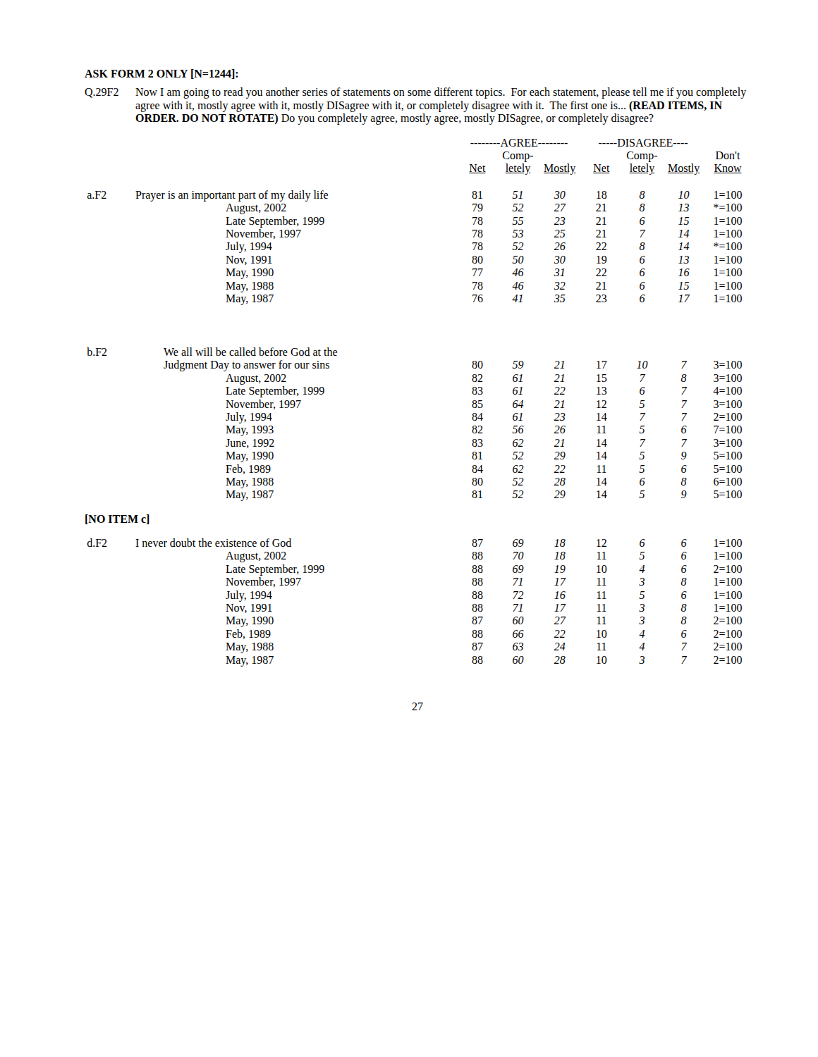ASK FORM 2 ONLY [N=1244]:
Q.29F2
Now I am going to read you another series of statements on some different topics. For each statement, please tell me if you completely agree with it, mostly agree with it, mostly DISagree with it, or completely disagree with it. The first one is... (READ ITEMS, IN ORDER. DO NOT ROTATE) Do you completely agree, mostly agree, mostly DISagree, or completely disagree?
| | | --------AGREE-------- | -----DISAGREE---- | |
| --- | --- | --- | --- | --- |
| | | | Comp- | | | Comp- | | Don't |
| | | Net | letely | Mostly | Net | letely | Mostly | Know |
| a.F2 | Prayer is an important part of my daily life | 81 | 51 | 30 | 18 | 8 | 10 | 1=100 |
| | August, 2002 | 79 | 52 | 27 | 21 | 8 | 13 | *=100 |
| | Late September, 1999 | 78 | 55 | 23 | 21 | 6 | 15 | 1=100 |
| | November, 1997 | 78 | 53 | 25 | 21 | 7 | 14 | 1=100 |
| | July, 1994 | 78 | 52 | 26 | 22 | 8 | 14 | *=100 |
| | Nov, 1991 | 80 | 50 | 30 | 19 | 6 | 13 | 1=100 |
| | May, 1990 | 77 | 46 | 31 | 22 | 6 | 16 | 1=100 |
| | May, 1988 | 78 | 46 | 32 | 21 | 6 | 15 | 1=100 |
| | May, 1987 | 76 | 41 | 35 | 23 | 6 | 17 | 1=100 |
| b.F2 | We all will be called before God at the | | | | | | | |
| | Judgment Day to answer for our sins | 80 | 59 | 21 | 17 | 10 | 7 | 3=100 |
| | August, 2002 | 82 | 61 | 21 | 15 | 7 | 8 | 3=100 |
| | Late September, 1999 | 83 | 61 | 22 | 13 | 6 | 7 | 4=100 |
| | November, 1997 | 85 | 64 | 21 | 12 | 5 | 7 | 3=100 |
| | July, 1994 | 84 | 61 | 23 | 14 | 7 | 7 | 2=100 |
| | May, 1993 | 82 | 56 | 26 | 11 | 5 | 6 | 7=100 |
| | June, 1992 | 83 | 62 | 21 | 14 | 7 | 7 | 3=100 |
| | May, 1990 | 81 | 52 | 29 | 14 | 5 | 9 | 5=100 |
| | Feb, 1989 | 84 | 62 | 22 | 11 | 5 | 6 | 5=100 |
| | May, 1988 | 80 | 52 | 28 | 14 | 6 | 8 | 6=100 |
| | May, 1987 | 81 | 52 | 29 | 14 | 5 | 9 | 5=100 |
[NO ITEM c]
| d.F2 | I never doubt the existence of God | 87 | 69 | 18 | 12 | 6 | 6 | 1=100 |
| | August, 2002 | 88 | 70 | 18 | 11 | 5 | 6 | 1=100 |
| | Late September, 1999 | 88 | 69 | 19 | 10 | 4 | 6 | 2=100 |
| | November, 1997 | 88 | 71 | 17 | 11 | 3 | 8 | 1=100 |
| | July, 1994 | 88 | 72 | 16 | 11 | 5 | 6 | 1=100 |
| | Nov, 1991 | 88 | 71 | 17 | 11 | 3 | 8 | 1=100 |
| | May, 1990 | 87 | 60 | 27 | 11 | 3 | 8 | 2=100 |
| | Feb, 1989 | 88 | 66 | 22 | 10 | 4 | 6 | 2=100 |
| | May, 1988 | 87 | 63 | 24 | 11 | 4 | 7 | 2=100 |
| | May, 1987 | 88 | 60 | 28 | 10 | 3 | 7 | 2=100 |
27